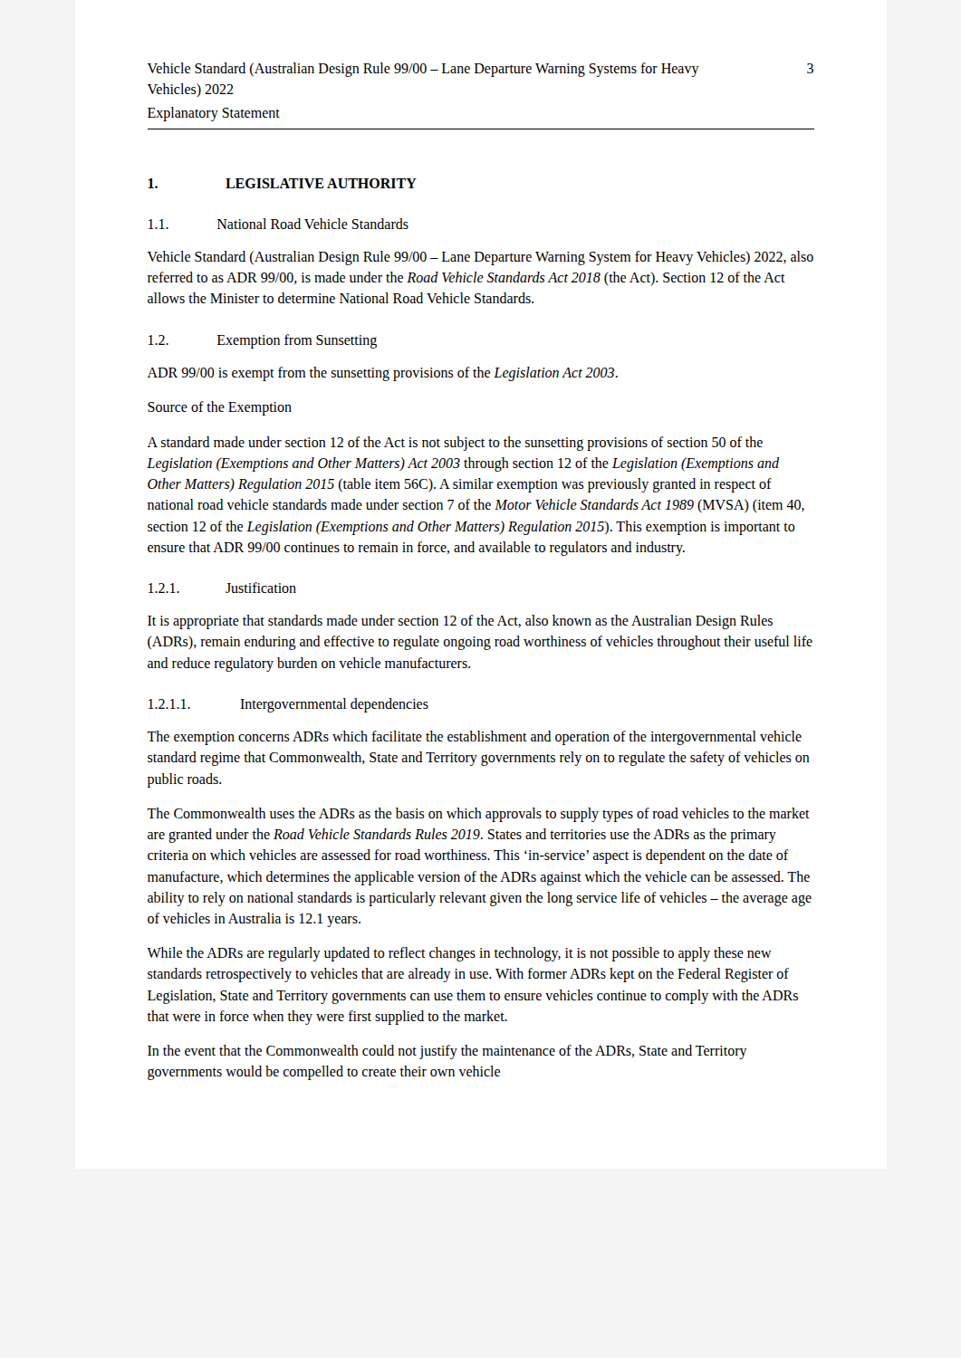Vehicle Standard (Australian Design Rule 99/00 – Lane Departure Warning Systems for Heavy Vehicles) 2022
Explanatory Statement
3
1. Legislative Authority
1.1. National Road Vehicle Standards
Vehicle Standard (Australian Design Rule 99/00 – Lane Departure Warning System for Heavy Vehicles) 2022, also referred to as ADR 99/00, is made under the Road Vehicle Standards Act 2018 (the Act). Section 12 of the Act allows the Minister to determine National Road Vehicle Standards.
1.2. Exemption from Sunsetting
ADR 99/00 is exempt from the sunsetting provisions of the Legislation Act 2003.
Source of the Exemption
A standard made under section 12 of the Act is not subject to the sunsetting provisions of section 50 of the Legislation (Exemptions and Other Matters) Act 2003 through section 12 of the Legislation (Exemptions and Other Matters) Regulation 2015 (table item 56C). A similar exemption was previously granted in respect of national road vehicle standards made under section 7 of the Motor Vehicle Standards Act 1989 (MVSA) (item 40, section 12 of the Legislation (Exemptions and Other Matters) Regulation 2015). This exemption is important to ensure that ADR 99/00 continues to remain in force, and available to regulators and industry.
1.2.1. Justification
It is appropriate that standards made under section 12 of the Act, also known as the Australian Design Rules (ADRs), remain enduring and effective to regulate ongoing road worthiness of vehicles throughout their useful life and reduce regulatory burden on vehicle manufacturers.
1.2.1.1. Intergovernmental dependencies
The exemption concerns ADRs which facilitate the establishment and operation of the intergovernmental vehicle standard regime that Commonwealth, State and Territory governments rely on to regulate the safety of vehicles on public roads.
The Commonwealth uses the ADRs as the basis on which approvals to supply types of road vehicles to the market are granted under the Road Vehicle Standards Rules 2019. States and territories use the ADRs as the primary criteria on which vehicles are assessed for road worthiness. This ‘in-service’ aspect is dependent on the date of manufacture, which determines the applicable version of the ADRs against which the vehicle can be assessed. The ability to rely on national standards is particularly relevant given the long service life of vehicles – the average age of vehicles in Australia is 12.1 years.
While the ADRs are regularly updated to reflect changes in technology, it is not possible to apply these new standards retrospectively to vehicles that are already in use. With former ADRs kept on the Federal Register of Legislation, State and Territory governments can use them to ensure vehicles continue to comply with the ADRs that were in force when they were first supplied to the market.
In the event that the Commonwealth could not justify the maintenance of the ADRs, State and Territory governments would be compelled to create their own vehicle